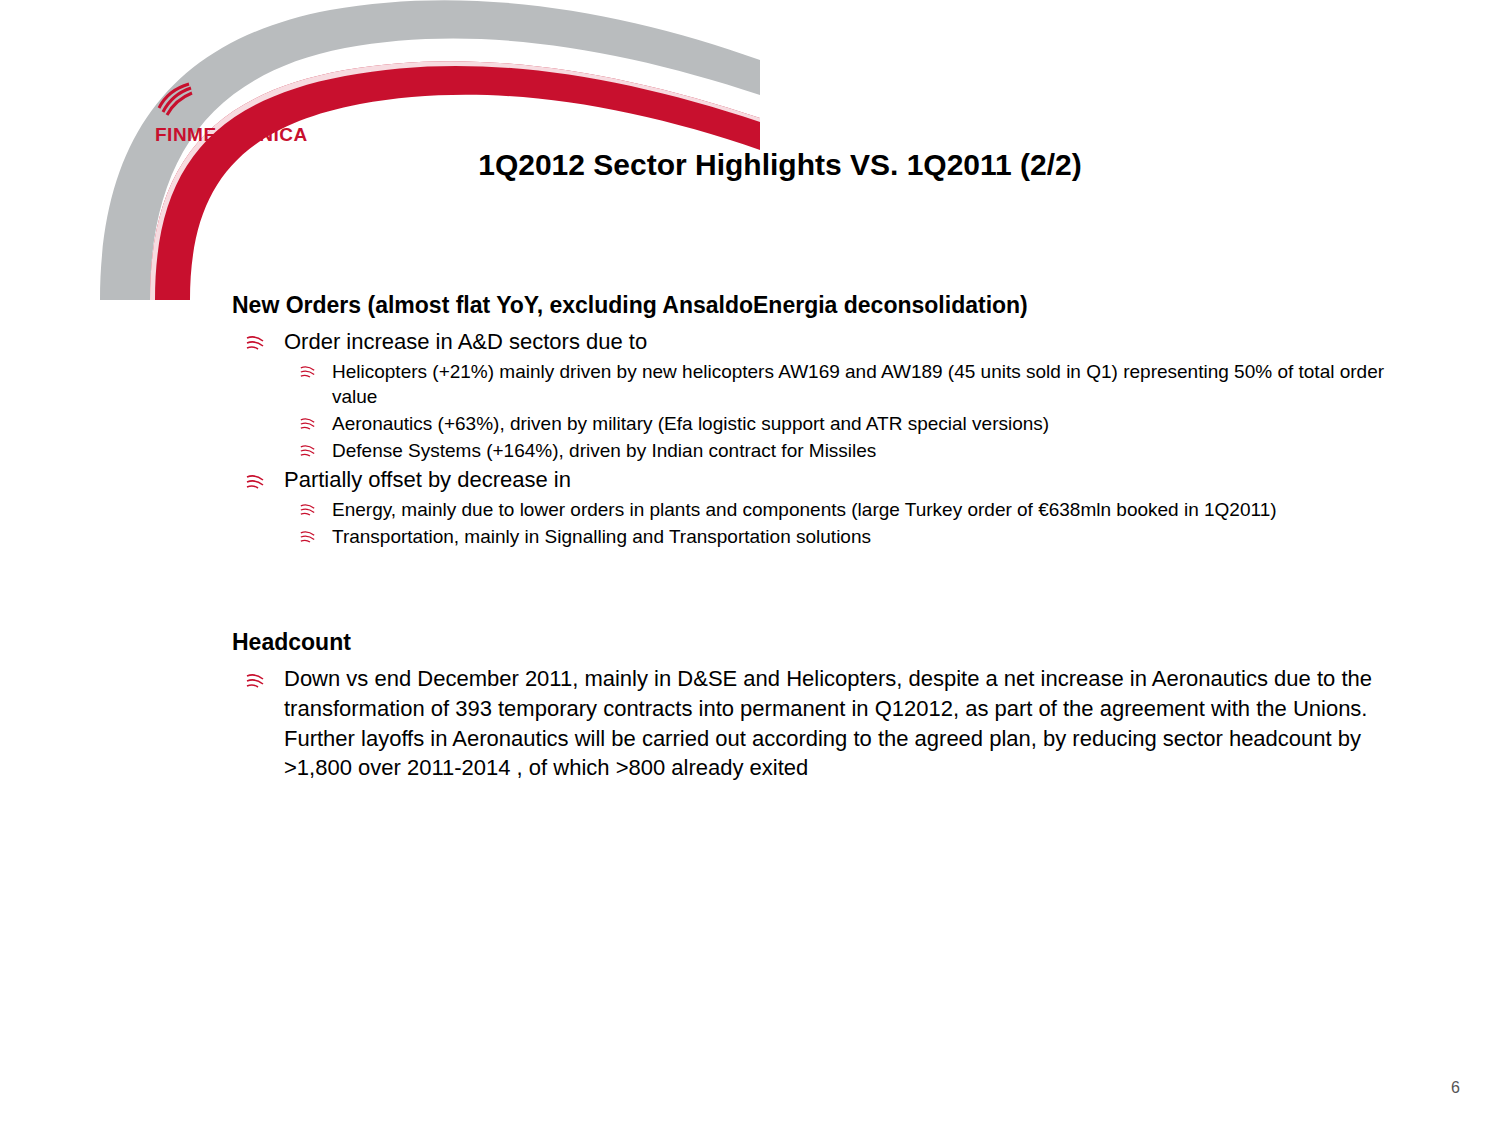FINMECCANICA
1Q2012 Sector Highlights VS. 1Q2011 (2/2)
New Orders (almost flat YoY, excluding AnsaldoEnergia deconsolidation)
Order increase in A&D sectors due to
Helicopters (+21%) mainly driven by new helicopters AW169 and AW189 (45 units sold in Q1) representing 50% of total order value
Aeronautics (+63%), driven by military (Efa logistic support and ATR special versions)
Defense Systems (+164%), driven by Indian contract for Missiles
Partially offset by decrease in
Energy, mainly due to lower orders in plants and components (large Turkey order of €638mln booked in 1Q2011)
Transportation, mainly in Signalling and Transportation solutions
Headcount
Down vs end December 2011, mainly in D&SE and Helicopters, despite a net increase in Aeronautics due to the transformation of 393 temporary contracts into permanent in Q12012, as part of the agreement with the Unions. Further layoffs in Aeronautics will be carried out according to the agreed plan, by reducing sector headcount by >1,800 over 2011-2014 , of which >800 already exited
6